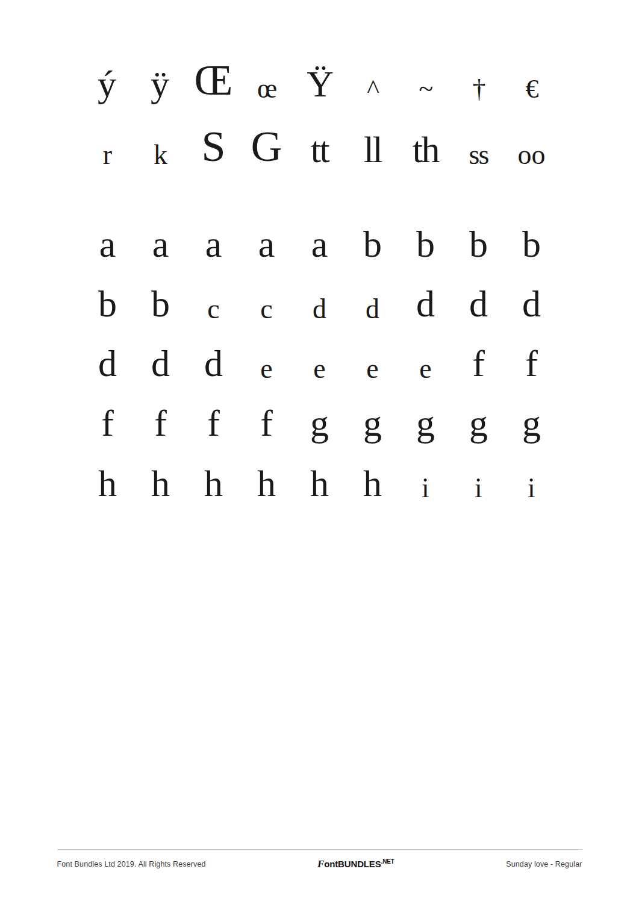ý
ÿ
Œ
œ
Ÿ
^
~
†
€
r
k
S
G
tt
ll
th
ss
oo
a
a
a
a
a
b
b
b
b
b
b
c
c
d
d
d
d
d
d
d
d
e
e
e
e
f
f
f
f
f
f
g
g
g
g
g
h
h
h
h
h
h
i
i
i
Font Bundles Ltd 2019. All Rights Reserved
FontBUNDLES.NET
Sunday love - Regular